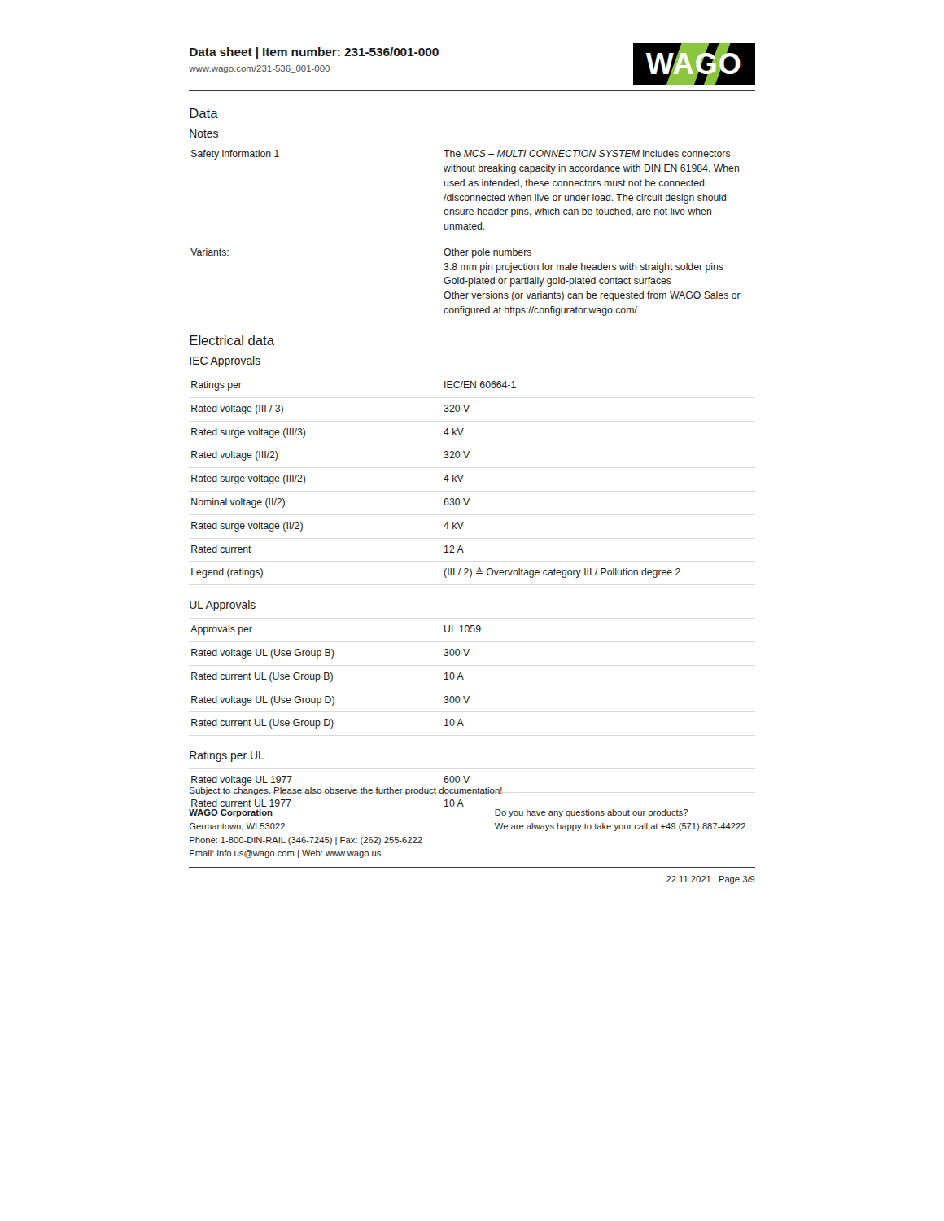Data sheet | Item number: 231-536/001-000
www.wago.com/231-536_001-000
WAGO
Data
Notes
| Safety information 1 | The MCS – MULTI CONNECTION SYSTEM includes connectors without breaking capacity in accordance with DIN EN 61984. When used as intended, these connectors must not be connected /disconnected when live or under load. The circuit design should ensure header pins, which can be touched, are not live when unmated. |
| Variants: | Other pole numbers 3.8 mm pin projection for male headers with straight solder pins Gold-plated or partially gold-plated contact surfaces Other versions (or variants) can be requested from WAGO Sales or configured at https://configurator.wago.com/ |
Electrical data
IEC Approvals
| Ratings per | IEC/EN 60664-1 |
| Rated voltage (III / 3) | 320 V |
| Rated surge voltage (III/3) | 4 kV |
| Rated voltage (III/2) | 320 V |
| Rated surge voltage (III/2) | 4 kV |
| Nominal voltage (II/2) | 630 V |
| Rated surge voltage (II/2) | 4 kV |
| Rated current | 12 A |
| Legend (ratings) | (III / 2) ≙ Overvoltage category III / Pollution degree 2 |
UL Approvals
| Approvals per | UL 1059 |
| Rated voltage UL (Use Group B) | 300 V |
| Rated current UL (Use Group B) | 10 A |
| Rated voltage UL (Use Group D) | 300 V |
| Rated current UL (Use Group D) | 10 A |
Ratings per UL
| Rated voltage UL 1977 | 600 V |
| Rated current UL 1977 | 10 A |
Subject to changes. Please also observe the further product documentation!
WAGO Corporation
Germantown, WI 53022
Phone: 1-800-DIN-RAIL (346-7245) | Fax: (262) 255-6222
Email: info.us@wago.com | Web: www.wago.us
Do you have any questions about our products?
We are always happy to take your call at +49 (571) 887-44222.
22.11.2021 Page 3/9